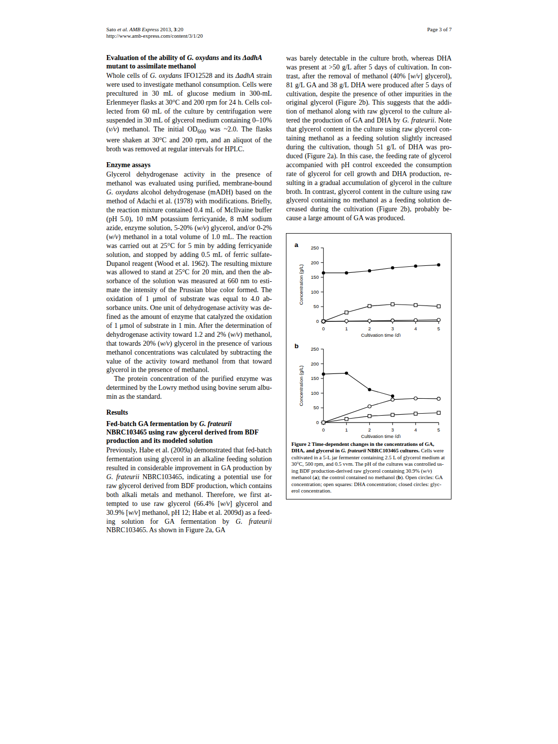Sato et al. AMB Express 2013, 3:20
http://www.amb-express.com/content/3/1/20
Page 3 of 7
Evaluation of the ability of G. oxydans and its ΔadhA
mutant to assimilate methanol
Whole cells of G. oxydans IFO12528 and its ΔadhA strain were used to investigate methanol consumption. Cells were precultured in 30 mL of glucose medium in 300-mL Erlenmeyer flasks at 30°C and 200 rpm for 24 h. Cells collected from 60 mL of the culture by centrifugation were suspended in 30 mL of glycerol medium containing 0–10% (v/v) methanol. The initial OD600 was ~2.0. The flasks were shaken at 30°C and 200 rpm, and an aliquot of the broth was removed at regular intervals for HPLC.
Enzyme assays
Glycerol dehydrogenase activity in the presence of methanol was evaluated using purified, membrane-bound G. oxydans alcohol dehydrogenase (mADH) based on the method of Adachi et al. (1978) with modifications. Briefly, the reaction mixture contained 0.4 mL of McIlvaine buffer (pH 5.0), 10 mM potassium ferricyanide, 8 mM sodium azide, enzyme solution, 5-20% (w/v) glycerol, and/or 0-2% (w/v) methanol in a total volume of 1.0 mL. The reaction was carried out at 25°C for 5 min by adding ferricyanide solution, and stopped by adding 0.5 mL of ferric sulfate-Dupanol reagent (Wood et al. 1962). The resulting mixture was allowed to stand at 25°C for 20 min, and then the absorbance of the solution was measured at 660 nm to estimate the intensity of the Prussian blue color formed. The oxidation of 1 μmol of substrate was equal to 4.0 absorbance units. One unit of dehydrogenase activity was defined as the amount of enzyme that catalyzed the oxidation of 1 μmol of substrate in 1 min. After the determination of dehydrogenase activity toward 1.2 and 2% (w/v) methanol, that towards 20% (w/v) glycerol in the presence of various methanol concentrations was calculated by subtracting the value of the activity toward methanol from that toward glycerol in the presence of methanol.
The protein concentration of the purified enzyme was determined by the Lowry method using bovine serum albumin as the standard.
Results
Fed-batch GA fermentation by G. frateurii NBRC103465 using raw glycerol derived from BDF production and its modeled solution
Previously, Habe et al. (2009a) demonstrated that fed-batch fermentation using glycerol in an alkaline feeding solution resulted in considerable improvement in GA production by G. frateurii NBRC103465, indicating a potential use for raw glycerol derived from BDF production, which contains both alkali metals and methanol. Therefore, we first attempted to use raw glycerol (66.4% [w/v] glycerol and 30.9% [w/v] methanol, pH 12; Habe et al. 2009d) as a feeding solution for GA fermentation by G. frateurii NBRC103465. As shown in Figure 2a, GA
was barely detectable in the culture broth, whereas DHA was present at >50 g/L after 5 days of cultivation. In contrast, after the removal of methanol (40% [w/v] glycerol), 81 g/L GA and 38 g/L DHA were produced after 5 days of cultivation, despite the presence of other impurities in the original glycerol (Figure 2b). This suggests that the addition of methanol along with raw glycerol to the culture altered the production of GA and DHA by G. frateurii. Note that glycerol content in the culture using raw glycerol containing methanol as a feeding solution slightly increased during the cultivation, though 51 g/L of DHA was produced (Figure 2a). In this case, the feeding rate of glycerol accompanied with pH control exceeded the consumption rate of glycerol for cell growth and DHA production, resulting in a gradual accumulation of glycerol in the culture broth. In contrast, glycerol content in the culture using raw glycerol containing no methanol as a feeding solution decreased during the cultivation (Figure 2b), probably because a large amount of GA was produced.
a 0 50 100 150 200 250 0 1 2 3 4 5 Concentration (g/L) Cultivation time (d) b 0 50 100 150 200 250 0 1 2 3 4 5 Concentration (g/L) Cultivation time (d)
Figure 2 Time-dependent changes in the concentrations of GA, DHA, and glycerol in G. frateurii NBRC103465 cultures. Cells were cultivated in a 5-L jar fermenter containing 2.5 L of glycerol medium at 30°C, 500 rpm, and 0.5 vvm. The pH of the cultures was controlled using BDF production-derived raw glycerol containing 30.9% (w/v) methanol (a); the control contained no methanol (b). Open circles: GA concentration; open squares: DHA concentration; closed circles: glycerol concentration.